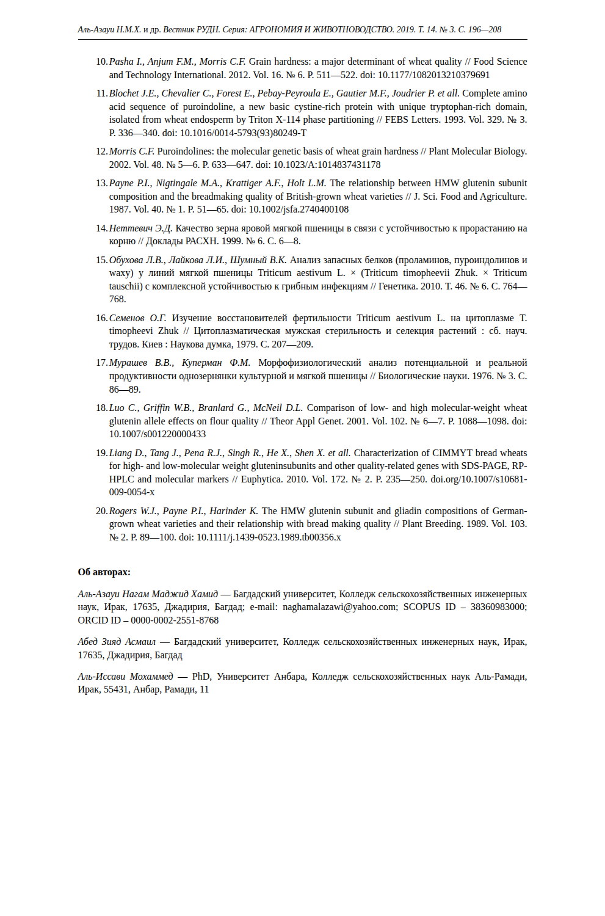Аль-Азауи Н.М.Х. и др. Вестник РУДН. Серия: АГРОНОМИЯ И ЖИВОТНОВОДСТВО. 2019. Т. 14. № 3. С. 196—208
Pasha I., Anjum F.M., Morris C.F. Grain hardness: a major determinant of wheat quality // Food Science and Technology International. 2012. Vol. 16. № 6. P. 511—522. doi: 10.1177/1082013210379691
Blochet J.E., Chevalier C., Forest E., Pebay-Peyroula E., Gautier M.F., Joudrier P. et all. Complete amino acid sequence of puroindoline, a new basic cystine-rich protein with unique tryptophan-rich domain, isolated from wheat endosperm by Triton X-114 phase partitioning // FEBS Letters. 1993. Vol. 329. № 3. P. 336—340. doi: 10.1016/0014-5793(93)80249-T
Morris C.F. Puroindolines: the molecular genetic basis of wheat grain hardness // Plant Molecular Biology. 2002. Vol. 48. № 5—6. P. 633—647. doi: 10.1023/A:1014837431178
Payne P.I., Nigtingale M.A., Krattiger A.F., Holt L.M. The relationship between HMW glutenin subunit composition and the breadmaking quality of British-grown wheat varieties // J. Sci. Food and Agriculture. 1987. Vol. 40. № 1. P. 51—65. doi: 10.1002/jsfa.2740400108
Неттевич Э.Д. Качество зерна яровой мягкой пшеницы в связи с устойчивостью к прорастанию на корню // Доклады РАСХН. 1999. № 6. С. 6—8.
Обухова Л.В., Лайкова Л.И., Шумный В.К. Анализ запасных белков (проламинов, пуроиндолинов и waxy) у линий мягкой пшеницы Triticum aestivum L. × (Triticum timopheevii Zhuk. × Triticum tauschii) с комплексной устойчивостью к грибным инфекциям // Генетика. 2010. Т. 46. № 6. С. 764—768.
Семенов О.Г. Изучение восстановителей фертильности Triticum aestivum L. на цитоплазме T. timopheevi Zhuk // Цитоплазматическая мужская стерильность и селекция растений : сб. науч. трудов. Киев : Наукова думка, 1979. С. 207—209.
Мурашев В.В., Куперман Ф.М. Морфофизиологический анализ потенциальной и реальной продуктивности однозернянки культурной и мягкой пшеницы // Биологические науки. 1976. № 3. С. 86—89.
Luo C., Griffin W.B., Branlard G., McNeil D.L. Comparison of low- and high molecular-weight wheat glutenin allele effects on flour quality // Theor Appl Genet. 2001. Vol. 102. № 6—7. P. 1088—1098. doi: 10.1007/s001220000433
Liang D., Tang J., Pena R.J., Singh R., He X., Shen X. et all. Characterization of CIMMYT bread wheats for high- and low-molecular weight gluteninsubunits and other quality-related genes with SDS-PAGE, RP-HPLC and molecular markers // Euphytica. 2010. Vol. 172. № 2. P. 235—250. doi.org/10.1007/s10681-009-0054-x
Rogers W.J., Payne P.I., Harinder K. The HMW glutenin subunit and gliadin compositions of German-grown wheat varieties and their relationship with bread making quality // Plant Breeding. 1989. Vol. 103. № 2. P. 89—100. doi: 10.1111/j.1439-0523.1989.tb00356.x
Об авторах:
Аль-Азауи Нагам Маджид Хамид — Багдадский университет, Колледж сельскохозяйственных инженерных наук, Ирак, 17635, Джадирия, Багдад; e-mail: naghamalazawi@yahoo.com; SCOPUS ID – 38360983000; ORCID ID – 0000-0002-2551-8768
Абед Зияд Асмаил — Багдадский университет, Колледж сельскохозяйственных инженерных наук, Ирак, 17635, Джадирия, Багдад
Аль-Иссави Мохаммед — PhD, Университет Анбара, Колледж сельскохозяйственных наук Аль-Рамади, Ирак, 55431, Анбар, Рамади, 11